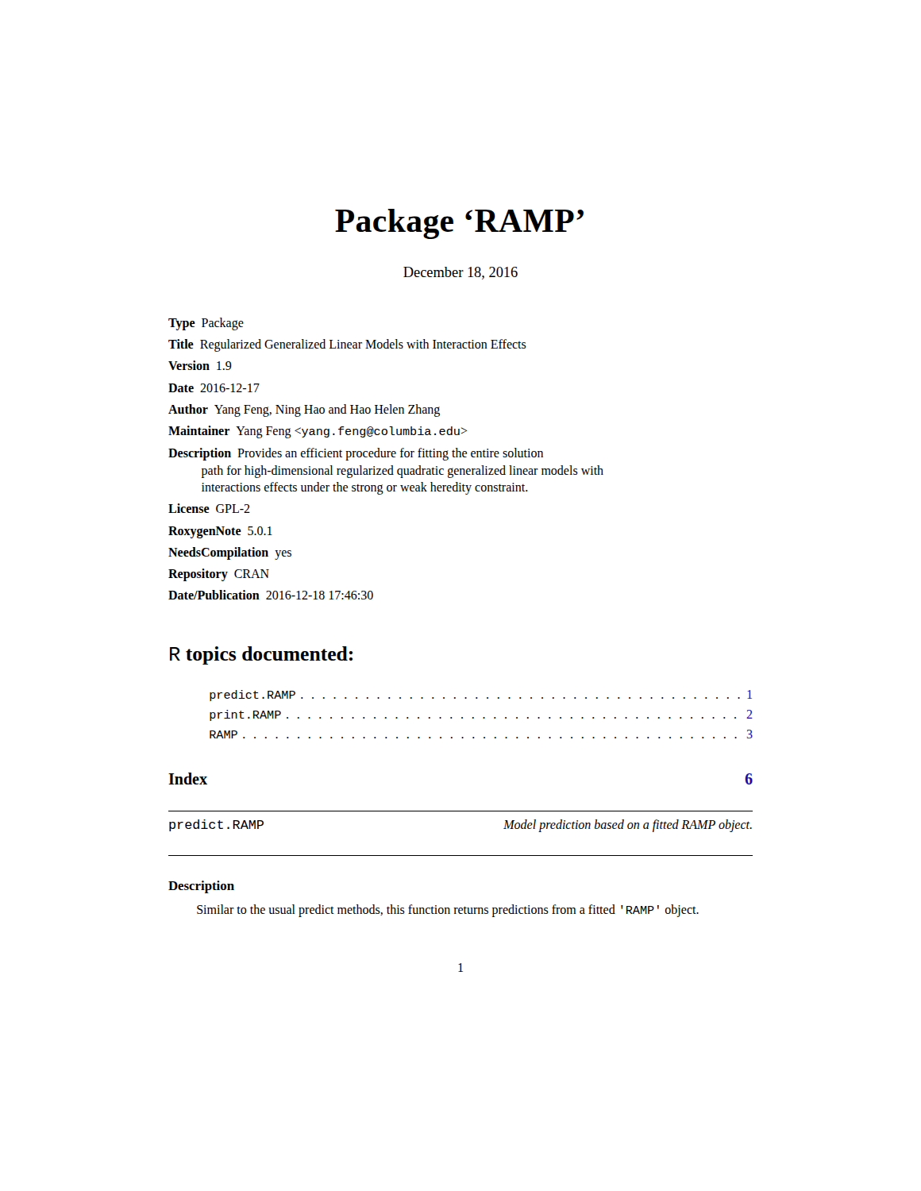Package ‘RAMP’
December 18, 2016
Type
Package
Title
Regularized Generalized Linear Models with Interaction Effects
Version
1.9
Date
2016-12-17
Author
Yang Feng, Ning Hao and Hao Helen Zhang
Maintainer
Yang Feng <yang.feng@columbia.edu>
Description
Provides an efficient procedure for fitting the entire solution
path for high-dimensional regularized quadratic generalized linear models with
interactions effects under the strong or weak heredity constraint.
License
GPL-2
RoxygenNote
5.0.1
NeedsCompilation
yes
Repository
CRAN
Date/Publication
2016-12-18 17:46:30
R topics documented:
predict.RAMP. . . . . . . . . . . . . . . . . . . . . . . . . . . . . . . . . . . . . . . . . . . . . 1
print.RAMP. . . . . . . . . . . . . . . . . . . . . . . . . . . . . . . . . . . . . . . . . . . . . . 2
RAMP. . . . . . . . . . . . . . . . . . . . . . . . . . . . . . . . . . . . . . . . . . . . . . . . . 3
Index 6
predict.RAMP Model prediction based on a fitted RAMP object.
Description
Similar to the usual predict methods, this function returns predictions from a fitted 'RAMP' object.
1